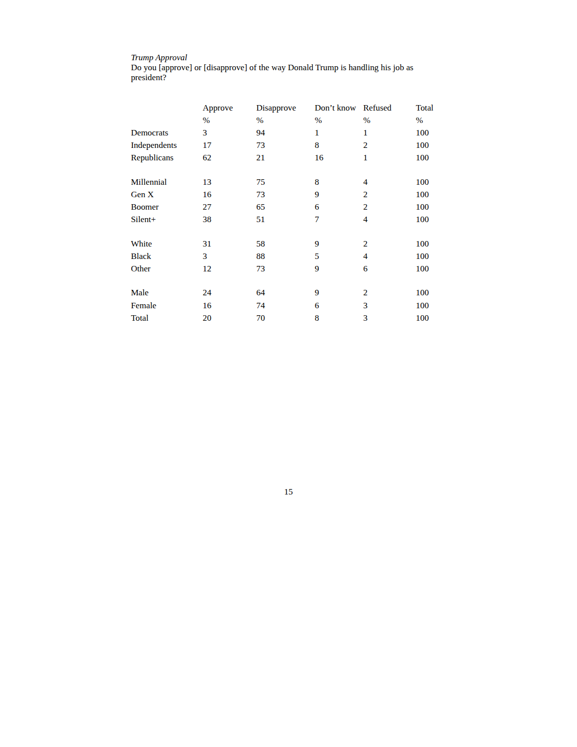Trump Approval
Do you [approve] or [disapprove] of the way Donald Trump is handling his job as president?
| | Approve | Disapprove | Don’t know | Refused | Total |
| --- | --- | --- | --- | --- | --- |
| | % | % | % | % | % |
| Democrats | 3 | 94 | 1 | 1 | 100 |
| Independents | 17 | 73 | 8 | 2 | 100 |
| Republicans | 62 | 21 | 16 | 1 | 100 |
| Millennial | 13 | 75 | 8 | 4 | 100 |
| Gen X | 16 | 73 | 9 | 2 | 100 |
| Boomer | 27 | 65 | 6 | 2 | 100 |
| Silent+ | 38 | 51 | 7 | 4 | 100 |
| White | 31 | 58 | 9 | 2 | 100 |
| Black | 3 | 88 | 5 | 4 | 100 |
| Other | 12 | 73 | 9 | 6 | 100 |
| Male | 24 | 64 | 9 | 2 | 100 |
| Female | 16 | 74 | 6 | 3 | 100 |
| Total | 20 | 70 | 8 | 3 | 100 |
15